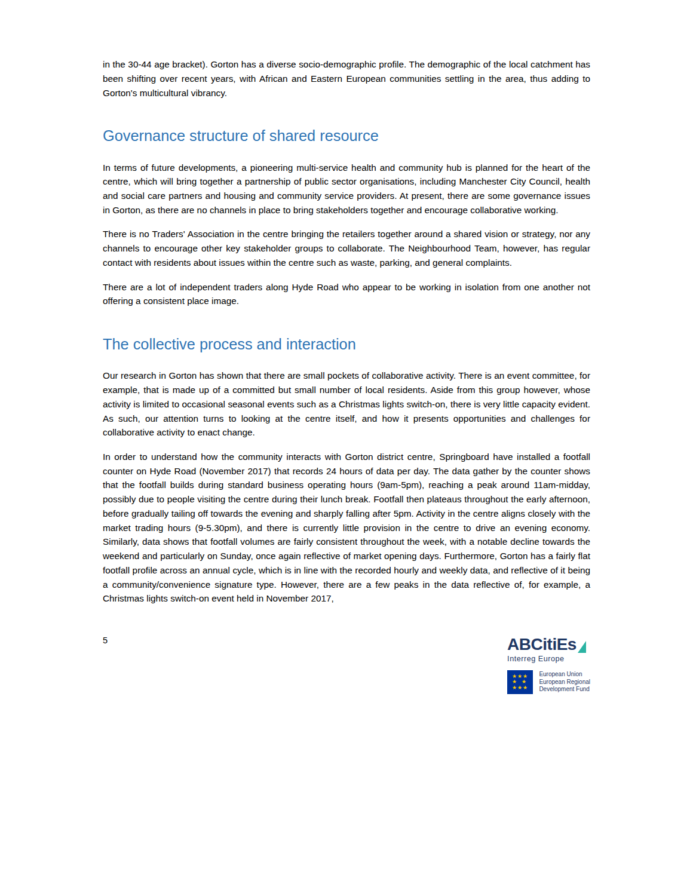in the 30-44 age bracket). Gorton has a diverse socio-demographic profile. The demographic of the local catchment has been shifting over recent years, with African and Eastern European communities settling in the area, thus adding to Gorton's multicultural vibrancy.
Governance structure of shared resource
In terms of future developments, a pioneering multi-service health and community hub is planned for the heart of the centre, which will bring together a partnership of public sector organisations, including Manchester City Council, health and social care partners and housing and community service providers. At present, there are some governance issues in Gorton, as there are no channels in place to bring stakeholders together and encourage collaborative working.
There is no Traders' Association in the centre bringing the retailers together around a shared vision or strategy, nor any channels to encourage other key stakeholder groups to collaborate. The Neighbourhood Team, however, has regular contact with residents about issues within the centre such as waste, parking, and general complaints.
There are a lot of independent traders along Hyde Road who appear to be working in isolation from one another not offering a consistent place image.
The collective process and interaction
Our research in Gorton has shown that there are small pockets of collaborative activity. There is an event committee, for example, that is made up of a committed but small number of local residents. Aside from this group however, whose activity is limited to occasional seasonal events such as a Christmas lights switch-on, there is very little capacity evident. As such, our attention turns to looking at the centre itself, and how it presents opportunities and challenges for collaborative activity to enact change.
In order to understand how the community interacts with Gorton district centre, Springboard have installed a footfall counter on Hyde Road (November 2017) that records 24 hours of data per day. The data gather by the counter shows that the footfall builds during standard business operating hours (9am-5pm), reaching a peak around 11am-midday, possibly due to people visiting the centre during their lunch break. Footfall then plateaus throughout the early afternoon, before gradually tailing off towards the evening and sharply falling after 5pm. Activity in the centre aligns closely with the market trading hours (9-5.30pm), and there is currently little provision in the centre to drive an evening economy. Similarly, data shows that footfall volumes are fairly consistent throughout the week, with a notable decline towards the weekend and particularly on Sunday, once again reflective of market opening days. Furthermore, Gorton has a fairly flat footfall profile across an annual cycle, which is in line with the recorded hourly and weekly data, and reflective of it being a community/convenience signature type. However, there are a few peaks in the data reflective of, for example, a Christmas lights switch-on event held in November 2017,
5
ABCitiEs
Interreg Europe
★★★
★ ★
★★★ European Union
European Regional
Development Fund